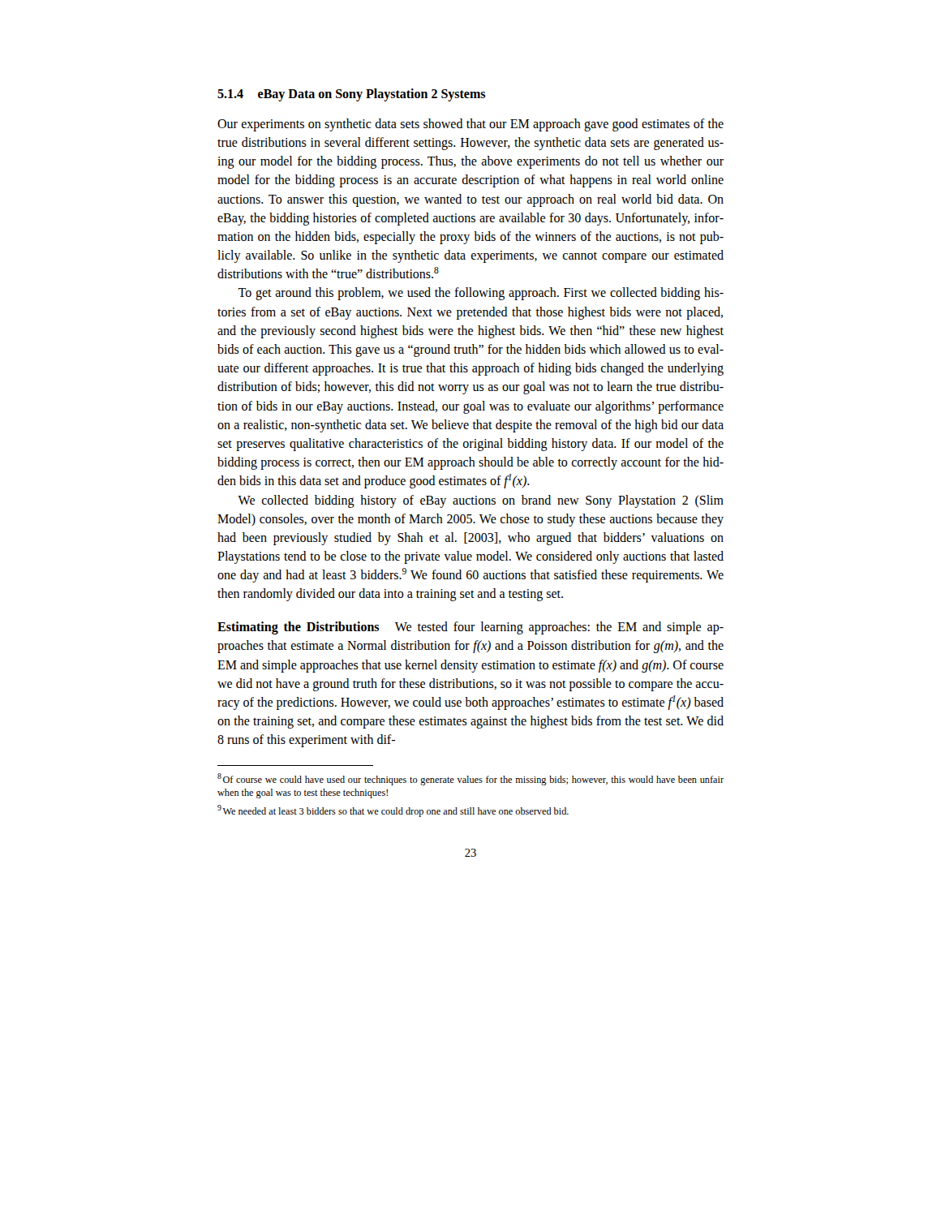5.1.4eBay Data on Sony Playstation 2 Systems
Our experiments on synthetic data sets showed that our EM approach gave good estimates of the true distributions in several different settings. However, the synthetic data sets are generated using our model for the bidding process. Thus, the above experiments do not tell us whether our model for the bidding process is an accurate description of what happens in real world online auctions. To answer this question, we wanted to test our approach on real world bid data. On eBay, the bidding histories of completed auctions are available for 30 days. Unfortunately, information on the hidden bids, especially the proxy bids of the winners of the auctions, is not publicly available. So unlike in the synthetic data experiments, we cannot compare our estimated distributions with the “true” distributions.8
To get around this problem, we used the following approach. First we collected bidding histories from a set of eBay auctions. Next we pretended that those highest bids were not placed, and the previously second highest bids were the highest bids. We then “hid” these new highest bids of each auction. This gave us a “ground truth” for the hidden bids which allowed us to evaluate our different approaches. It is true that this approach of hiding bids changed the underlying distribution of bids; however, this did not worry us as our goal was not to learn the true distribution of bids in our eBay auctions. Instead, our goal was to evaluate our algorithms’ performance on a realistic, non-synthetic data set. We believe that despite the removal of the high bid our data set preserves qualitative characteristics of the original bidding history data. If our model of the bidding process is correct, then our EM approach should be able to correctly account for the hidden bids in this data set and produce good estimates of f1(x).
We collected bidding history of eBay auctions on brand new Sony Playstation 2 (Slim Model) consoles, over the month of March 2005. We chose to study these auctions because they had been previously studied by Shah et al. [2003], who argued that bidders’ valuations on Playstations tend to be close to the private value model. We considered only auctions that lasted one day and had at least 3 bidders.9 We found 60 auctions that satisfied these requirements. We then randomly divided our data into a training set and a testing set.
Estimating the Distributions We tested four learning approaches: the EM and simple approaches that estimate a Normal distribution for f(x) and a Poisson distribution for g(m), and the EM and simple approaches that use kernel density estimation to estimate f(x) and g(m). Of course we did not have a ground truth for these distributions, so it was not possible to compare the accuracy of the predictions. However, we could use both approaches’ estimates to estimate f1(x) based on the training set, and compare these estimates against the highest bids from the test set. We did 8 runs of this experiment with dif-
8 Of course we could have used our techniques to generate values for the missing bids; however, this would have been unfair when the goal was to test these techniques!
9 We needed at least 3 bidders so that we could drop one and still have one observed bid.
23